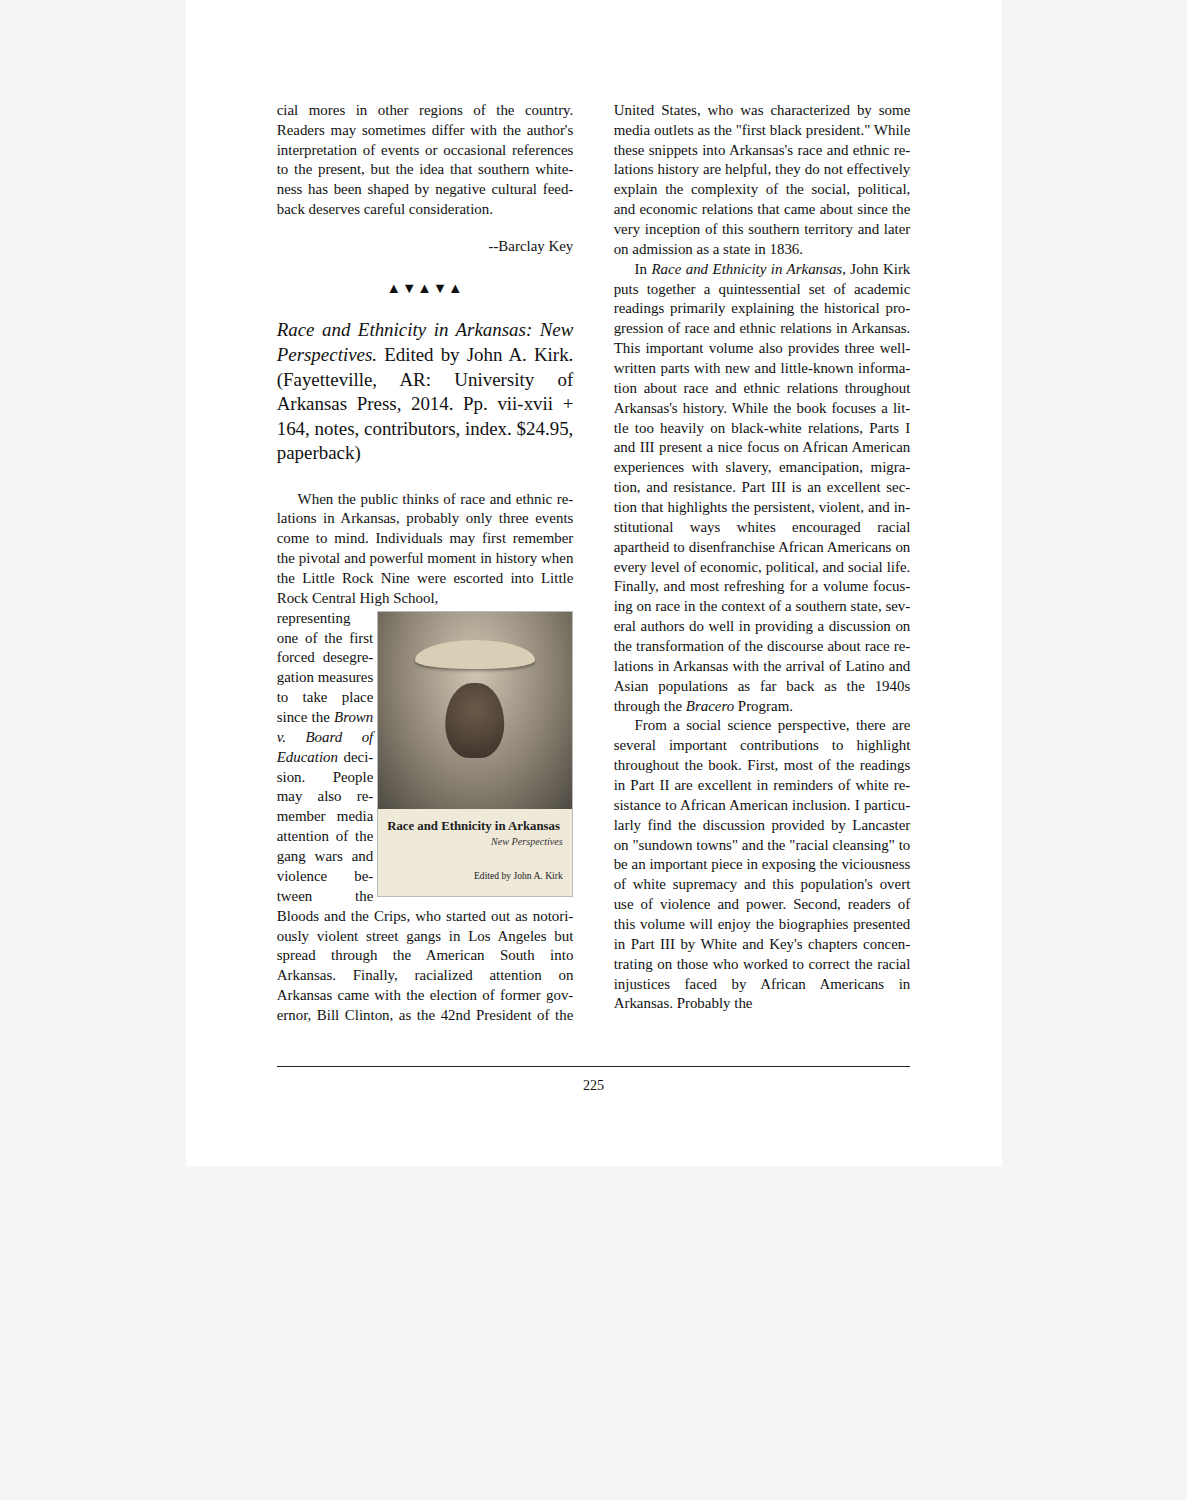cial mores in other regions of the country. Readers may sometimes differ with the author's interpretation of events or occasional references to the present, but the idea that southern whiteness has been shaped by negative cultural feedback deserves careful consideration.
--Barclay Key
▲▼▲▼▲
Race and Ethnicity in Arkansas: New Perspectives. Edited by John A. Kirk. (Fayetteville, AR: University of Arkansas Press, 2014. Pp. vii-xvii + 164, notes, contributors, index. $24.95, paperback)
When the public thinks of race and ethnic relations in Arkansas, probably only three events come to mind. Individuals may first remember the pivotal and powerful moment in history when the Little Rock Nine were escorted into Little Rock Central High School,
Race and Ethnicity in Arkansas
New Perspectives
Edited by John A. Kirk
representing one of the first forced desegregation measures to take place since the Brown v. Board of Education decision. People may also remember media attention of the gang wars and violence between the Bloods and the Crips, who started out as notoriously violent street gangs in Los Angeles but spread through the American South into Arkansas. Finally, racialized attention on Arkansas came with the election of former governor, Bill Clinton, as the 42nd President of the United States, who was characterized by some media outlets as the "first black president." While these snippets into Arkansas's race and ethnic relations history are helpful, they do not effectively explain the complexity of the social, political, and economic relations that came about since the very inception of this southern territory and later on admission as a state in 1836.
In Race and Ethnicity in Arkansas, John Kirk puts together a quintessential set of academic readings primarily explaining the historical progression of race and ethnic relations in Arkansas. This important volume also provides three well-written parts with new and little-known information about race and ethnic relations throughout Arkansas's history. While the book focuses a little too heavily on black-white relations, Parts I and III present a nice focus on African American experiences with slavery, emancipation, migration, and resistance. Part III is an excellent section that highlights the persistent, violent, and institutional ways whites encouraged racial apartheid to disenfranchise African Americans on every level of economic, political, and social life. Finally, and most refreshing for a volume focusing on race in the context of a southern state, several authors do well in providing a discussion on the transformation of the discourse about race relations in Arkansas with the arrival of Latino and Asian populations as far back as the 1940s through the Bracero Program.
From a social science perspective, there are several important contributions to highlight throughout the book. First, most of the readings in Part II are excellent in reminders of white resistance to African American inclusion. I particularly find the discussion provided by Lancaster on "sundown towns" and the "racial cleansing" to be an important piece in exposing the viciousness of white supremacy and this population's overt use of violence and power. Second, readers of this volume will enjoy the biographies presented in Part III by White and Key's chapters concentrating on those who worked to correct the racial injustices faced by African Americans in Arkansas. Probably the
225